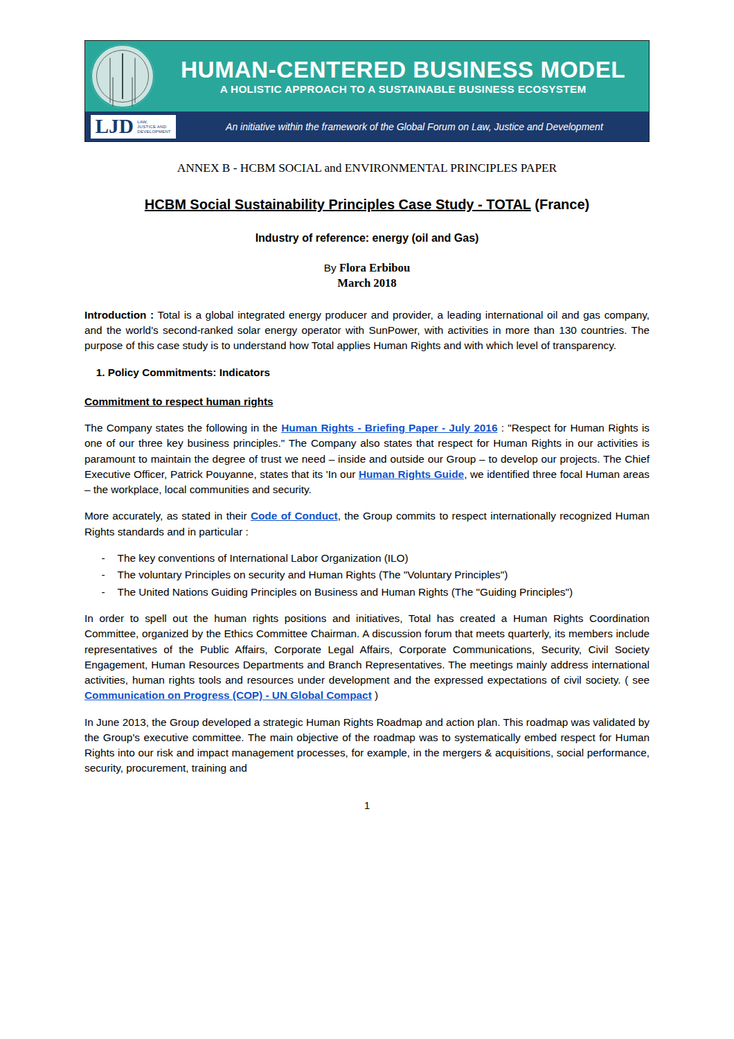HUMAN-CENTERED BUSINESS MODEL
A HOLISTIC APPROACH TO A SUSTAINABLE BUSINESS ECOSYSTEM
LJD Law,
Justice and
Development
An initiative within the framework of the Global Forum on Law, Justice and Development
ANNEX B - HCBM SOCIAL and ENVIRONMENTAL PRINCIPLES PAPER
HCBM Social Sustainability Principles Case Study - TOTAL (France)
Industry of reference: energy (oil and Gas)
By Flora Erbibou
March 2018
Introduction : Total is a global integrated energy producer and provider, a leading international oil and gas company, and the world's second-ranked solar energy operator with SunPower, with activities in more than 130 countries. The purpose of this case study is to understand how Total applies Human Rights and with which level of transparency.
Policy Commitments: Indicators
Commitment to respect human rights
The Company states the following in the Human Rights - Briefing Paper - July 2016 : "Respect for Human Rights is one of our three key business principles." The Company also states that respect for Human Rights in our activities is paramount to maintain the degree of trust we need – inside and outside our Group – to develop our projects. The Chief Executive Officer, Patrick Pouyanne, states that its 'In our Human Rights Guide, we identified three focal Human areas – the workplace, local communities and security.
More accurately, as stated in their Code of Conduct, the Group commits to respect internationally recognized Human Rights standards and in particular :
The key conventions of International Labor Organization (ILO)
The voluntary Principles on security and Human Rights (The "Voluntary Principles")
The United Nations Guiding Principles on Business and Human Rights (The "Guiding Principles")
In order to spell out the human rights positions and initiatives, Total has created a Human Rights Coordination Committee, organized by the Ethics Committee Chairman. A discussion forum that meets quarterly, its members include representatives of the Public Affairs, Corporate Legal Affairs, Corporate Communications, Security, Civil Society Engagement, Human Resources Departments and Branch Representatives. The meetings mainly address international activities, human rights tools and resources under development and the expressed expectations of civil society. ( see Communication on Progress (COP) - UN Global Compact )
In June 2013, the Group developed a strategic Human Rights Roadmap and action plan. This roadmap was validated by the Group's executive committee. The main objective of the roadmap was to systematically embed respect for Human Rights into our risk and impact management processes, for example, in the mergers & acquisitions, social performance, security, procurement, training and
1